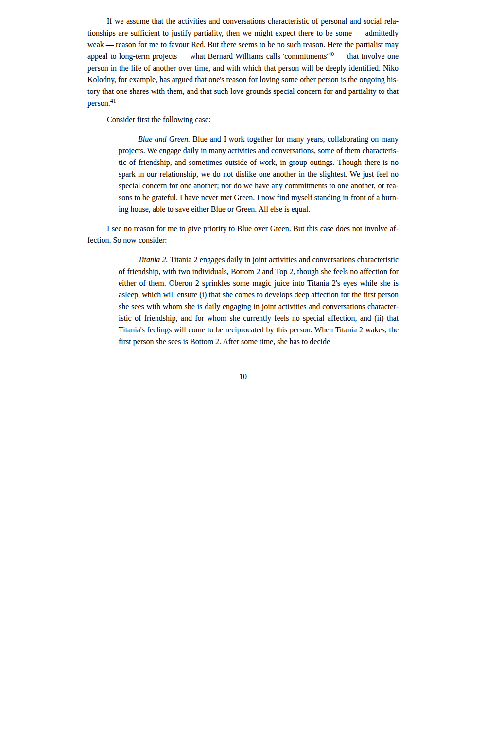If we assume that the activities and conversations characteristic of personal and social relationships are sufficient to justify partiality, then we might expect there to be some — admittedly weak — reason for me to favour Red. But there seems to be no such reason. Here the partialist may appeal to long-term projects — what Bernard Williams calls 'commitments'40 — that involve one person in the life of another over time, and with which that person will be deeply identified. Niko Kolodny, for example, has argued that one's reason for loving some other person is the ongoing history that one shares with them, and that such love grounds special concern for and partiality to that person.41
Consider first the following case:
Blue and Green. Blue and I work together for many years, collaborating on many projects. We engage daily in many activities and conversations, some of them characteristic of friendship, and sometimes outside of work, in group outings. Though there is no spark in our relationship, we do not dislike one another in the slightest. We just feel no special concern for one another; nor do we have any commitments to one another, or reasons to be grateful. I have never met Green. I now find myself standing in front of a burning house, able to save either Blue or Green. All else is equal.
I see no reason for me to give priority to Blue over Green. But this case does not involve affection. So now consider:
Titania 2. Titania 2 engages daily in joint activities and conversations characteristic of friendship, with two individuals, Bottom 2 and Top 2, though she feels no affection for either of them. Oberon 2 sprinkles some magic juice into Titania 2's eyes while she is asleep, which will ensure (i) that she comes to develops deep affection for the first person she sees with whom she is daily engaging in joint activities and conversations characteristic of friendship, and for whom she currently feels no special affection, and (ii) that Titania's feelings will come to be reciprocated by this person. When Titania 2 wakes, the first person she sees is Bottom 2. After some time, she has to decide
10